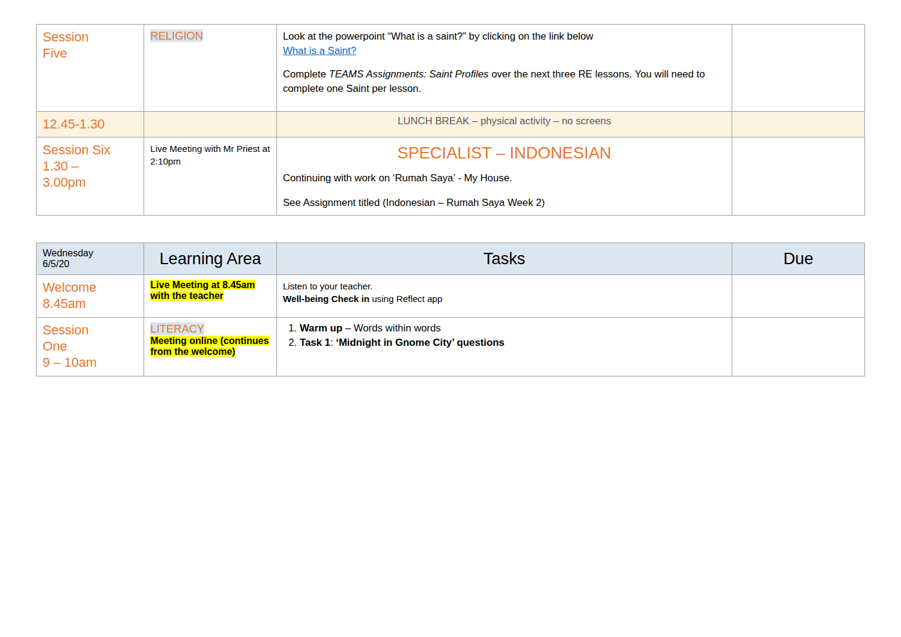| Session Five | RELIGION | Look at the powerpoint “What is a saint?” by clicking on the link below What is a Saint? Complete TEAMS Assignments: Saint Profiles over the next three RE lessons. You will need to complete one Saint per lesson. | |
| 12.45-1.30 | | LUNCH BREAK – physical activity – no screens | |
| Session Six 1.30 – 3.00pm | Live Meeting with Mr Priest at 2:10pm | SPECIALIST – INDONESIAN Continuing with work on ‘Rumah Saya’ - My House. See Assignment titled (Indonesian – Rumah Saya Week 2) | |
| Wednesday 6/5/20 | Learning Area | Tasks | Due |
| Welcome 8.45am | Live Meeting at 8.45am with the teacher | Listen to your teacher. Well-being Check in using Reflect app | |
| Session One 9 – 10am | LITERACY Meeting online (continues from the welcome) | Warm up – Words within words Task 1 : ‘Midnight in Gnome City’ questions | |